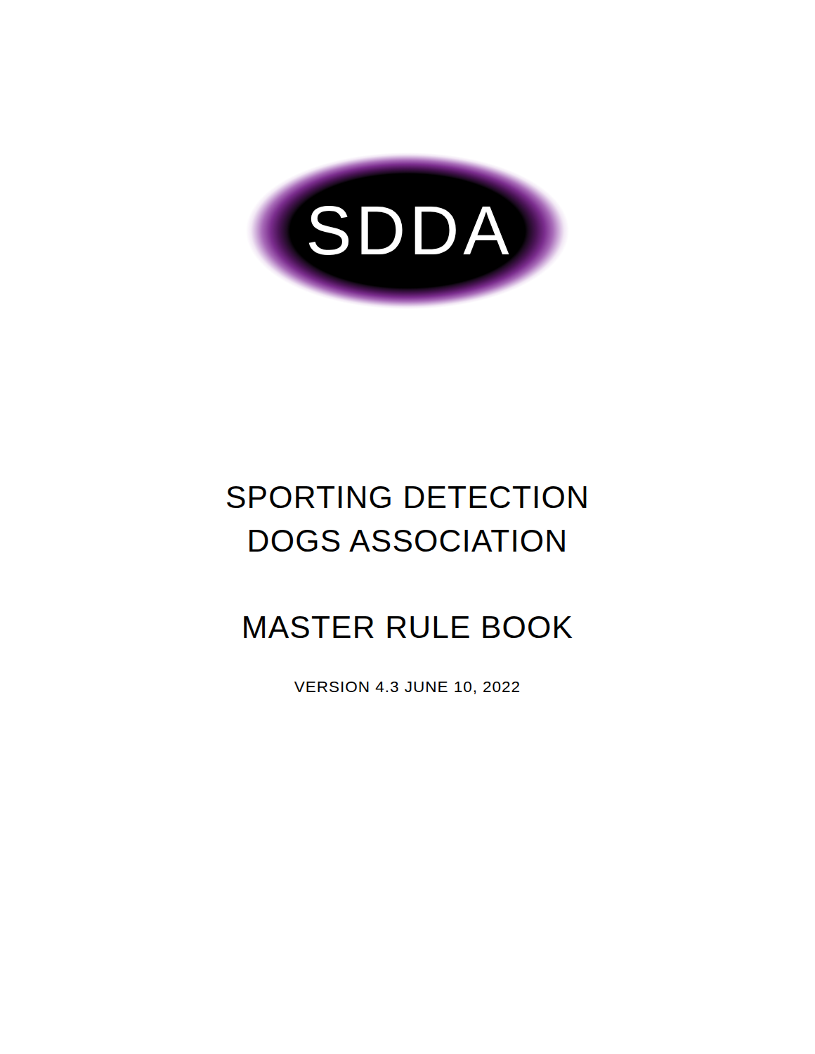SDDA
Sporting Detection
Dogs Association
Master Rule Book
Version 4.3 June 10, 2022